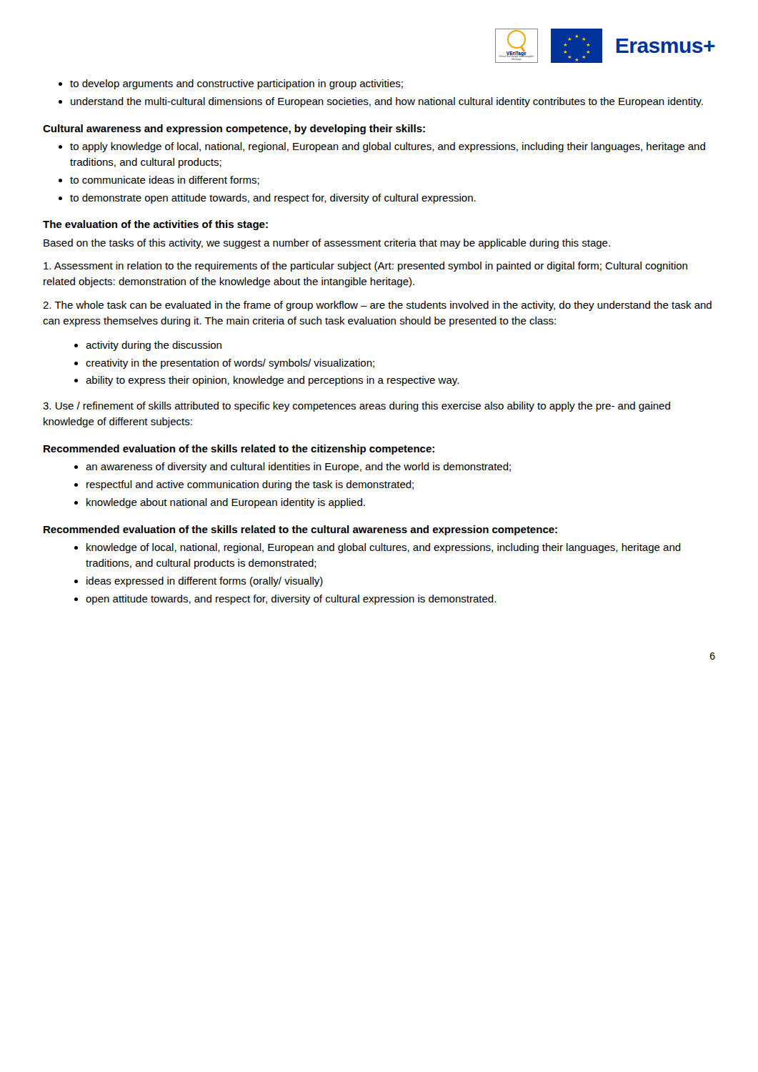VEriTage
Virtual Exchange for Intangible Heritage
★ ★ ★ ★ ★ ★ ★ ★ ★ ★
Erasmus+
to develop arguments and constructive participation in group activities;
understand the multi-cultural dimensions of European societies, and how national cultural identity contributes to the European identity.
Cultural awareness and expression competence, by developing their skills:
to apply knowledge of local, national, regional, European and global cultures, and expressions, including their languages, heritage and traditions, and cultural products;
to communicate ideas in different forms;
to demonstrate open attitude towards, and respect for, diversity of cultural expression.
The evaluation of the activities of this stage:
Based on the tasks of this activity, we suggest a number of assessment criteria that may be applicable during this stage.
1. Assessment in relation to the requirements of the particular subject (Art: presented symbol in painted or digital form; Cultural cognition related objects: demonstration of the knowledge about the intangible heritage).
2. The whole task can be evaluated in the frame of group workflow – are the students involved in the activity, do they understand the task and can express themselves during it. The main criteria of such task evaluation should be presented to the class:
activity during the discussion
creativity in the presentation of words/ symbols/ visualization;
ability to express their opinion, knowledge and perceptions in a respective way.
3. Use / refinement of skills attributed to specific key competences areas during this exercise also ability to apply the pre- and gained knowledge of different subjects:
Recommended evaluation of the skills related to the citizenship competence:
an awareness of diversity and cultural identities in Europe, and the world is demonstrated;
respectful and active communication during the task is demonstrated;
knowledge about national and European identity is applied.
Recommended evaluation of the skills related to the cultural awareness and expression competence:
knowledge of local, national, regional, European and global cultures, and expressions, including their languages, heritage and traditions, and cultural products is demonstrated;
ideas expressed in different forms (orally/ visually)
open attitude towards, and respect for, diversity of cultural expression is demonstrated.
6